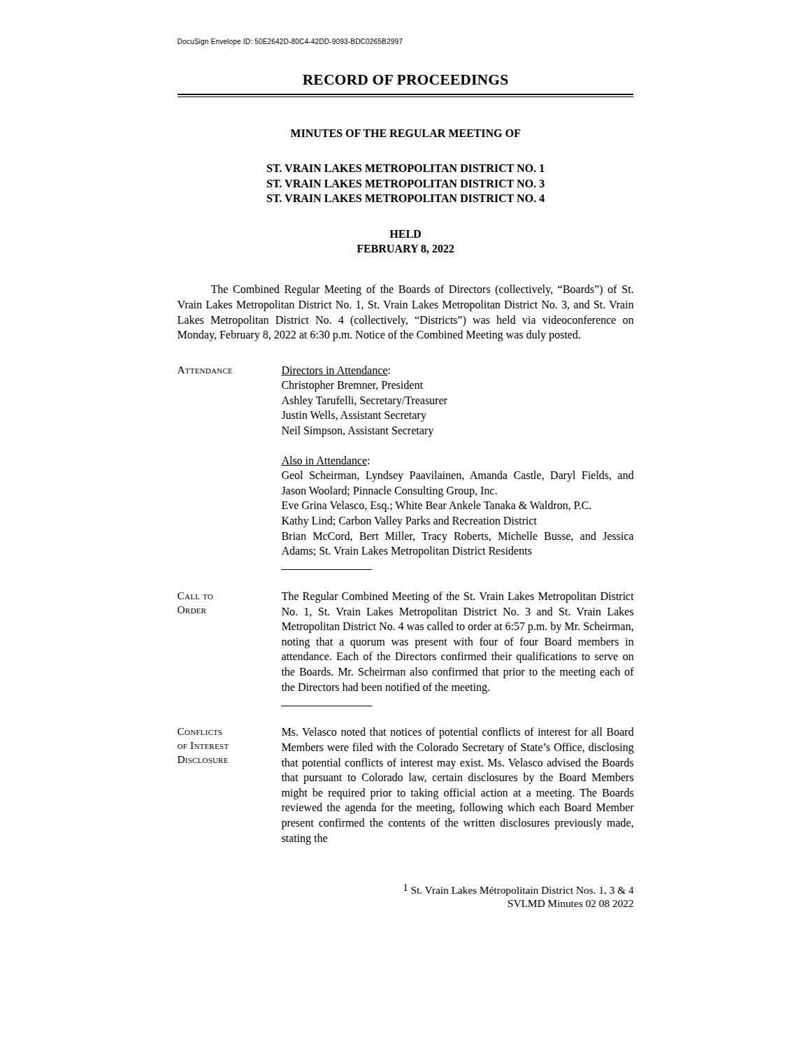DocuSign Envelope ID: 50E2642D-80C4-42DD-9093-BDC0265B2997
RECORD OF PROCEEDINGS
MINUTES OF THE REGULAR MEETING OF
ST. VRAIN LAKES METROPOLITAN DISTRICT NO. 1
ST. VRAIN LAKES METROPOLITAN DISTRICT NO. 3
ST. VRAIN LAKES METROPOLITAN DISTRICT NO. 4
HELD
FEBRUARY 8, 2022
The Combined Regular Meeting of the Boards of Directors (collectively, “Boards”) of St. Vrain Lakes Metropolitan District No. 1, St. Vrain Lakes Metropolitan District No. 3, and St. Vrain Lakes Metropolitan District No. 4 (collectively, “Districts”) was held via videoconference on Monday, February 8, 2022 at 6:30 p.m. Notice of the Combined Meeting was duly posted.
| Attendance | Directors in Attendance : Christopher Bremner, President Ashley Tarufelli, Secretary/Treasurer Justin Wells, Assistant Secretary Neil Simpson, Assistant Secretary Also in Attendance : Geol Scheirman, Lyndsey Paavilainen, Amanda Castle, Daryl Fields, and Jason Woolard; Pinnacle Consulting Group, Inc. Eve Grina Velasco, Esq.; White Bear Ankele Tanaka & Waldron, P.C. Kathy Lind; Carbon Valley Parks and Recreation District Brian McCord, Bert Miller, Tracy Roberts, Michelle Busse, and Jessica Adams; St. Vrain Lakes Metropolitan District Residents |
| Call to Order | The Regular Combined Meeting of the St. Vrain Lakes Metropolitan District No. 1, St. Vrain Lakes Metropolitan District No. 3 and St. Vrain Lakes Metropolitan District No. 4 was called to order at 6:57 p.m. by Mr. Scheirman, noting that a quorum was present with four of four Board members in attendance. Each of the Directors confirmed their qualifications to serve on the Boards. Mr. Scheirman also confirmed that prior to the meeting each of the Directors had been notified of the meeting. |
| Conflicts of Interest Disclosure | Ms. Velasco noted that notices of potential conflicts of interest for all Board Members were filed with the Colorado Secretary of State’s Office, disclosing that potential conflicts of interest may exist. Ms. Velasco advised the Boards that pursuant to Colorado law, certain disclosures by the Board Members might be required prior to taking official action at a meeting. The Boards reviewed the agenda for the meeting, following which each Board Member present confirmed the contents of the written disclosures previously made, stating the |
1
St. Vrain Lakes Métropolitain District Nos. 1, 3 & 4
SVLMD Minutes 02 08 2022